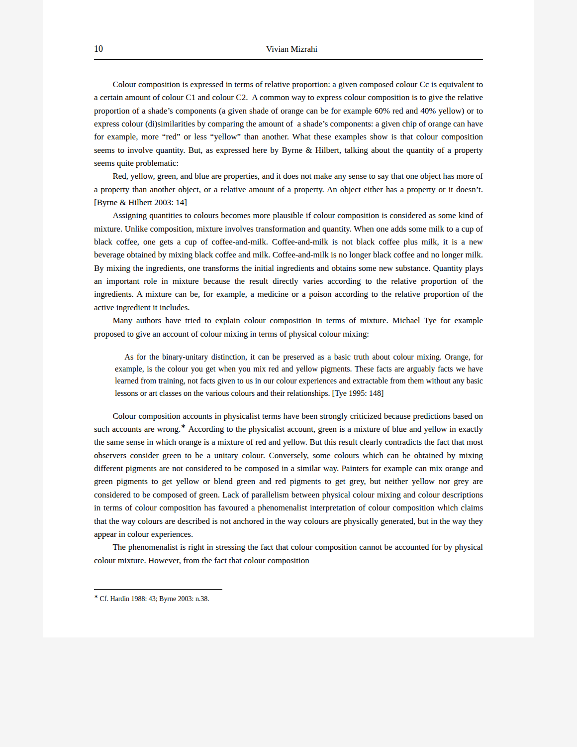10 Vivian Mizrahi
Colour composition is expressed in terms of relative proportion: a given composed colour Cc is equivalent to a certain amount of colour C1 and colour C2. A common way to express colour composition is to give the relative proportion of a shade’s components (a given shade of orange can be for example 60% red and 40% yellow) or to express colour (di)similarities by comparing the amount of a shade’s components: a given chip of orange can have for example, more “red” or less “yellow” than another. What these examples show is that colour composition seems to involve quantity. But, as expressed here by Byrne & Hilbert, talking about the quantity of a property seems quite problematic:
Red, yellow, green, and blue are properties, and it does not make any sense to say that one object has more of a property than another object, or a relative amount of a property. An object either has a property or it doesn’t. [Byrne & Hilbert 2003: 14]
Assigning quantities to colours becomes more plausible if colour composition is considered as some kind of mixture. Unlike composition, mixture involves transformation and quantity. When one adds some milk to a cup of black coffee, one gets a cup of coffee-and-milk. Coffee-and-milk is not black coffee plus milk, it is a new beverage obtained by mixing black coffee and milk. Coffee-and-milk is no longer black coffee and no longer milk. By mixing the ingredients, one transforms the initial ingredients and obtains some new substance. Quantity plays an important role in mixture because the result directly varies according to the relative proportion of the ingredients. A mixture can be, for example, a medicine or a poison according to the relative proportion of the active ingredient it includes.
Many authors have tried to explain colour composition in terms of mixture. Michael Tye for example proposed to give an account of colour mixing in terms of physical colour mixing:
As for the binary-unitary distinction, it can be preserved as a basic truth about colour mixing. Orange, for example, is the colour you get when you mix red and yellow pigments. These facts are arguably facts we have learned from training, not facts given to us in our colour experiences and extractable from them without any basic lessons or art classes on the various colours and their relationships. [Tye 1995: 148]
Colour composition accounts in physicalist terms have been strongly criticized because predictions based on such accounts are wrong.∗ According to the physicalist account, green is a mixture of blue and yellow in exactly the same sense in which orange is a mixture of red and yellow. But this result clearly contradicts the fact that most observers consider green to be a unitary colour. Conversely, some colours which can be obtained by mixing different pigments are not considered to be composed in a similar way. Painters for example can mix orange and green pigments to get yellow or blend green and red pigments to get grey, but neither yellow nor grey are considered to be composed of green. Lack of parallelism between physical colour mixing and colour descriptions in terms of colour composition has favoured a phenomenalist interpretation of colour composition which claims that the way colours are described is not anchored in the way colours are physically generated, but in the way they appear in colour experiences.
The phenomenalist is right in stressing the fact that colour composition cannot be accounted for by physical colour mixture. However, from the fact that colour composition
∗ Cf. Hardin 1988: 43; Byrne 2003: n.38.